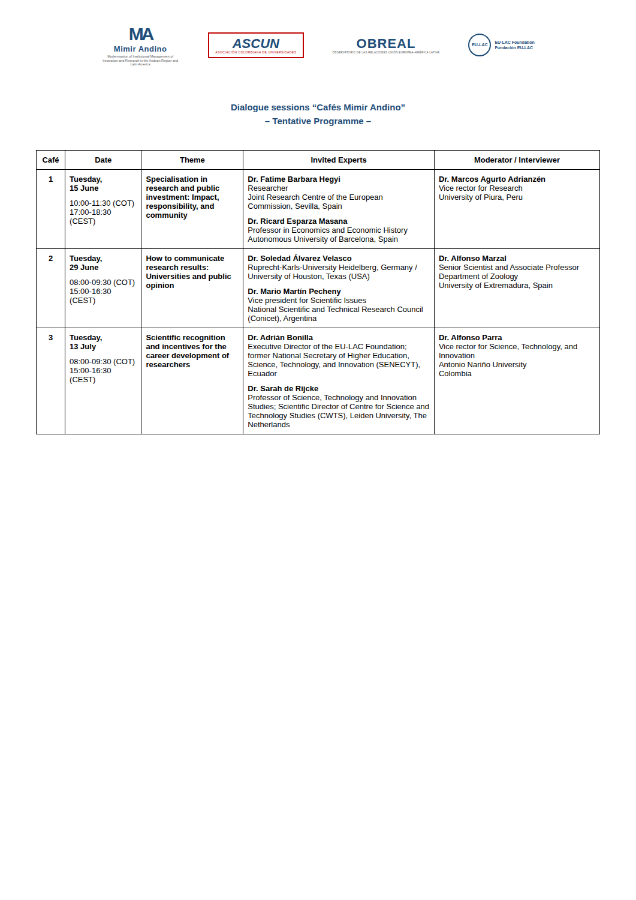MA
Mimir Andino
Modernisation of Institutional Management of Innovation and Research in the Andean Region and Latin America
ASCUN
ASOCIACIÓN COLOMBIANA DE UNIVERSIDADES
OBREAL
OBSERVATORIO DE LAS RELACIONES UNIÓN EUROPEA–AMÉRICA LATINA
EU-LAC
EU-LAC Foundation
Fundación EU-LAC
Dialogue sessions “Cafés Mimir Andino”
– Tentative Programme –
| Café | Date | Theme | Invited Experts | Moderator / Interviewer |
| --- | --- | --- | --- | --- |
| 1 | Tuesday, 15 June 10:00-11:30 (COT) 17:00-18:30 (CEST) | Specialisation in research and public investment: Impact, responsibility, and community | Dr. Fatime Barbara Hegyi Researcher Joint Research Centre of the European Commission, Sevilla, Spain Dr. Ricard Esparza Masana Professor in Economics and Economic History Autonomous University of Barcelona, Spain | Dr. Marcos Agurto Adrianzén Vice rector for Research University of Piura, Peru |
| 2 | Tuesday, 29 June 08:00-09:30 (COT) 15:00-16:30 (CEST) | How to communicate research results: Universities and public opinion | Dr. Soledad Álvarez Velasco Ruprecht-Karls-University Heidelberg, Germany / University of Houston, Texas (USA) Dr. Mario Martín Pecheny Vice president for Scientific Issues National Scientific and Technical Research Council (Conicet), Argentina | Dr. Alfonso Marzal Senior Scientist and Associate Professor Department of Zoology University of Extremadura, Spain |
| 3 | Tuesday, 13 July 08:00-09:30 (COT) 15:00-16:30 (CEST) | Scientific recognition and incentives for the career development of researchers | Dr. Adrián Bonilla Executive Director of the EU-LAC Foundation; former National Secretary of Higher Education, Science, Technology, and Innovation (SENECYT), Ecuador Dr. Sarah de Rijcke Professor of Science, Technology and Innovation Studies; Scientific Director of Centre for Science and Technology Studies (CWTS), Leiden University, The Netherlands | Dr. Alfonso Parra Vice rector for Science, Technology, and Innovation Antonio Nariño University Colombia |